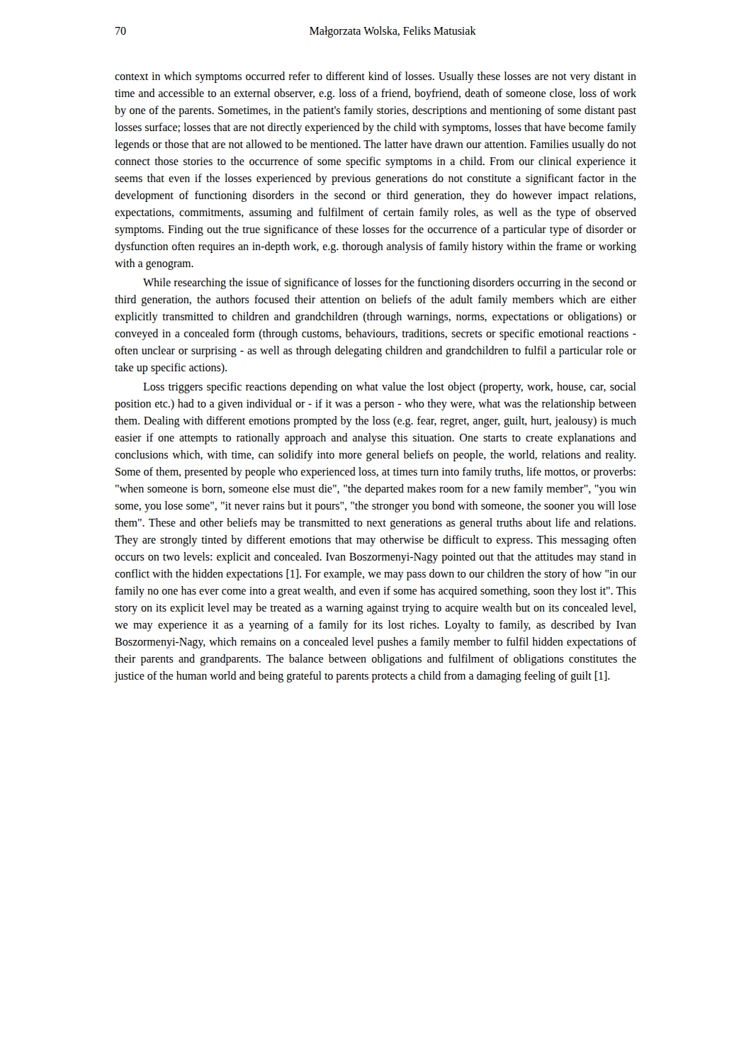70 Małgorzata Wolska, Feliks Matusiak
context in which symptoms occurred refer to different kind of losses. Usually these losses are not very distant in time and accessible to an external observer, e.g. loss of a friend, boyfriend, death of someone close, loss of work by one of the parents. Sometimes, in the patient's family stories, descriptions and mentioning of some distant past losses surface; losses that are not directly experienced by the child with symptoms, losses that have become family legends or those that are not allowed to be mentioned. The latter have drawn our attention. Families usually do not connect those stories to the occurrence of some specific symptoms in a child. From our clinical experience it seems that even if the losses experienced by previous generations do not constitute a significant factor in the development of functioning disorders in the second or third generation, they do however impact relations, expectations, commitments, assuming and fulfilment of certain family roles, as well as the type of observed symptoms. Finding out the true significance of these losses for the occurrence of a particular type of disorder or dysfunction often requires an in-depth work, e.g. thorough analysis of family history within the frame or working with a genogram.
While researching the issue of significance of losses for the functioning disorders occurring in the second or third generation, the authors focused their attention on beliefs of the adult family members which are either explicitly transmitted to children and grandchildren (through warnings, norms, expectations or obligations) or conveyed in a concealed form (through customs, behaviours, traditions, secrets or specific emotional reactions - often unclear or surprising - as well as through delegating children and grandchildren to fulfil a particular role or take up specific actions).
Loss triggers specific reactions depending on what value the lost object (property, work, house, car, social position etc.) had to a given individual or - if it was a person - who they were, what was the relationship between them. Dealing with different emotions prompted by the loss (e.g. fear, regret, anger, guilt, hurt, jealousy) is much easier if one attempts to rationally approach and analyse this situation. One starts to create explanations and conclusions which, with time, can solidify into more general beliefs on people, the world, relations and reality. Some of them, presented by people who experienced loss, at times turn into family truths, life mottos, or proverbs: "when someone is born, someone else must die", "the departed makes room for a new family member", "you win some, you lose some", "it never rains but it pours", "the stronger you bond with someone, the sooner you will lose them". These and other beliefs may be transmitted to next generations as general truths about life and relations. They are strongly tinted by different emotions that may otherwise be difficult to express. This messaging often occurs on two levels: explicit and concealed. Ivan Boszormenyi-Nagy pointed out that the attitudes may stand in conflict with the hidden expectations [1]. For example, we may pass down to our children the story of how "in our family no one has ever come into a great wealth, and even if some has acquired something, soon they lost it". This story on its explicit level may be treated as a warning against trying to acquire wealth but on its concealed level, we may experience it as a yearning of a family for its lost riches. Loyalty to family, as described by Ivan Boszormenyi-Nagy, which remains on a concealed level pushes a family member to fulfil hidden expectations of their parents and grandparents. The balance between obligations and fulfilment of obligations constitutes the justice of the human world and being grateful to parents protects a child from a damaging feeling of guilt [1].